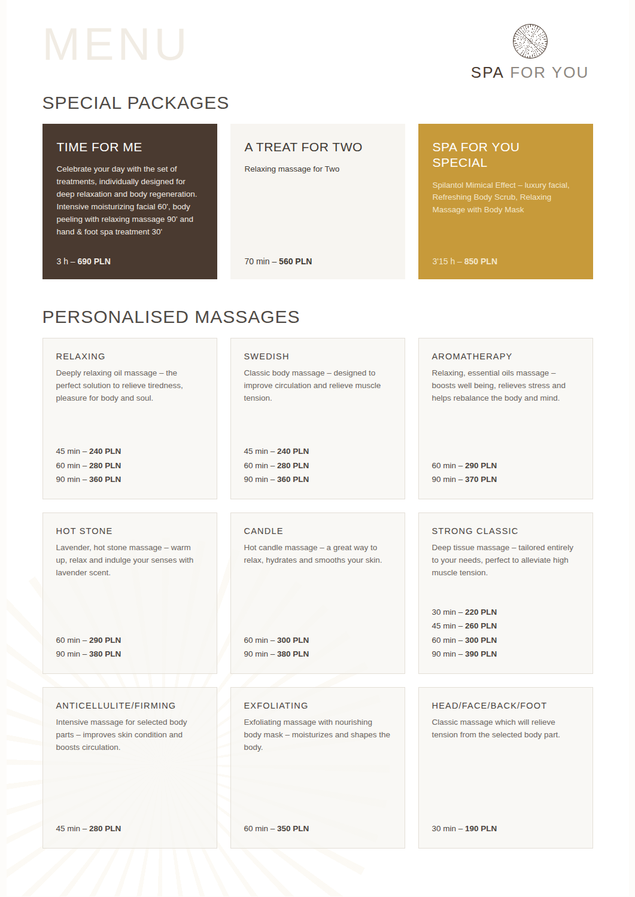MENU
SPA FOR YOU
SPECIAL PACKAGES
TIME FOR ME
Celebrate your day with the set of treatments, individually designed for deep relaxation and body regeneration. Intensive moisturizing facial 60', body peeling with relaxing massage 90' and hand & foot spa treatment 30'
3 h – 690 PLN
A TREAT FOR TWO
Relaxing massage for Two
70 min – 560 PLN
SPA FOR YOU SPECIAL
Spilantol Mimical Effect – luxury facial, Refreshing Body Scrub, Relaxing Massage with Body Mask
3'15 h – 850 PLN
PERSONALISED MASSAGES
Relaxing
Deeply relaxing oil massage – the perfect solution to relieve tiredness, pleasure for body and soul.
45 min – 240 PLN
60 min – 280 PLN
90 min – 360 PLN
Swedish
Classic body massage – designed to improve circulation and relieve muscle tension.
45 min – 240 PLN
60 min – 280 PLN
90 min – 360 PLN
Aromatherapy
Relaxing, essential oils massage – boosts well being, relieves stress and helps rebalance the body and mind.
60 min – 290 PLN
90 min – 370 PLN
Hot Stone
Lavender, hot stone massage – warm up, relax and indulge your senses with lavender scent.
60 min – 290 PLN
90 min – 380 PLN
Candle
Hot candle massage – a great way to relax, hydrates and smooths your skin.
60 min – 300 PLN
90 min – 380 PLN
Strong Classic
Deep tissue massage – tailored entirely to your needs, perfect to alleviate high muscle tension.
30 min – 220 PLN
45 min – 260 PLN
60 min – 300 PLN
90 min – 390 PLN
Anticellulite/Firming
Intensive massage for selected body parts – improves skin condition and boosts circulation.
45 min – 280 PLN
Exfoliating
Exfoliating massage with nourishing body mask – moisturizes and shapes the body.
60 min – 350 PLN
Head/Face/Back/Foot
Classic massage which will relieve tension from the selected body part.
30 min – 190 PLN